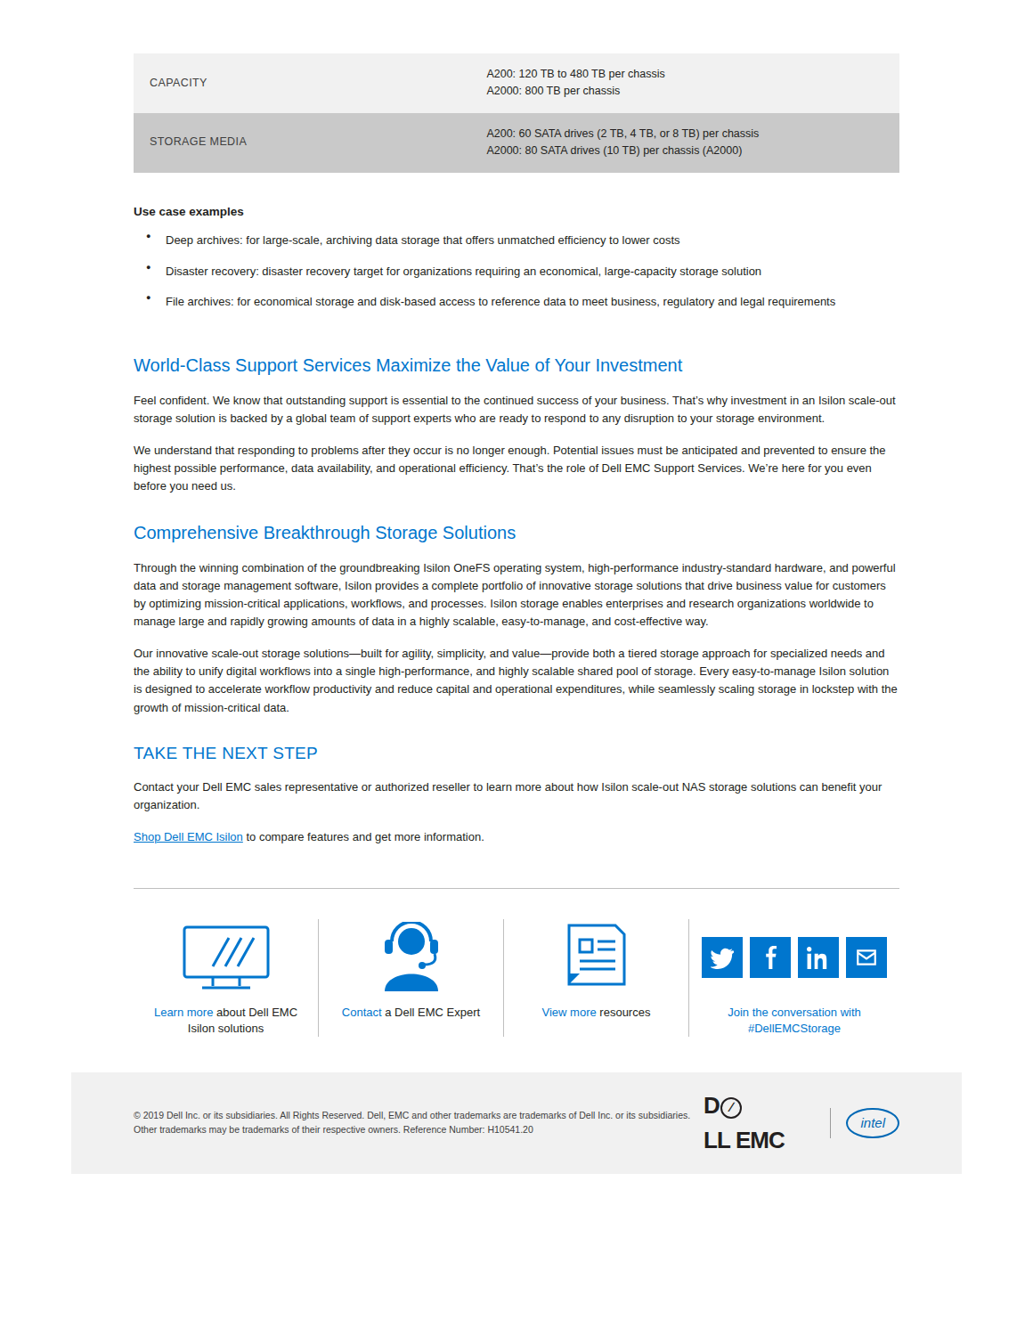| CAPACITY | A200: 120 TB to 480 TB per chassis A2000: 800 TB per chassis |
| STORAGE MEDIA | A200: 60 SATA drives (2 TB, 4 TB, or 8 TB) per chassis A2000: 80 SATA drives (10 TB) per chassis (A2000) |
Use case examples
Deep archives: for large-scale, archiving data storage that offers unmatched efficiency to lower costs
Disaster recovery: disaster recovery target for organizations requiring an economical, large-capacity storage solution
File archives: for economical storage and disk-based access to reference data to meet business, regulatory and legal requirements
World-Class Support Services Maximize the Value of Your Investment
Feel confident. We know that outstanding support is essential to the continued success of your business. That’s why investment in an Isilon scale-out storage solution is backed by a global team of support experts who are ready to respond to any disruption to your storage environment.
We understand that responding to problems after they occur is no longer enough. Potential issues must be anticipated and prevented to ensure the highest possible performance, data availability, and operational efficiency. That’s the role of Dell EMC Support Services. We’re here for you even before you need us.
Comprehensive Breakthrough Storage Solutions
Through the winning combination of the groundbreaking Isilon OneFS operating system, high-performance industry-standard hardware, and powerful data and storage management software, Isilon provides a complete portfolio of innovative storage solutions that drive business value for customers by optimizing mission-critical applications, workflows, and processes. Isilon storage enables enterprises and research organizations worldwide to manage large and rapidly growing amounts of data in a highly scalable, easy-to-manage, and cost-effective way.
Our innovative scale-out storage solutions—built for agility, simplicity, and value—provide both a tiered storage approach for specialized needs and the ability to unify digital workflows into a single high-performance, and highly scalable shared pool of storage. Every easy-to-manage Isilon solution is designed to accelerate workflow productivity and reduce capital and operational expenditures, while seamlessly scaling storage in lockstep with the growth of mission-critical data.
TAKE THE NEXT STEP
Contact your Dell EMC sales representative or authorized reseller to learn more about how Isilon scale-out NAS storage solutions can benefit your organization.
Shop Dell EMC Isilon to compare features and get more information.
Learn more about Dell EMC Isilon solutions
Contact a Dell EMC Expert
View more resources
Join the conversation with #DellEMCStorage
© 2019 Dell Inc. or its subsidiaries. All Rights Reserved. Dell, EMC and other trademarks are trademarks of Dell Inc. or its subsidiaries. Other trademarks may be trademarks of their respective owners. Reference Number: H10541.20
D∕LL EMC
intel